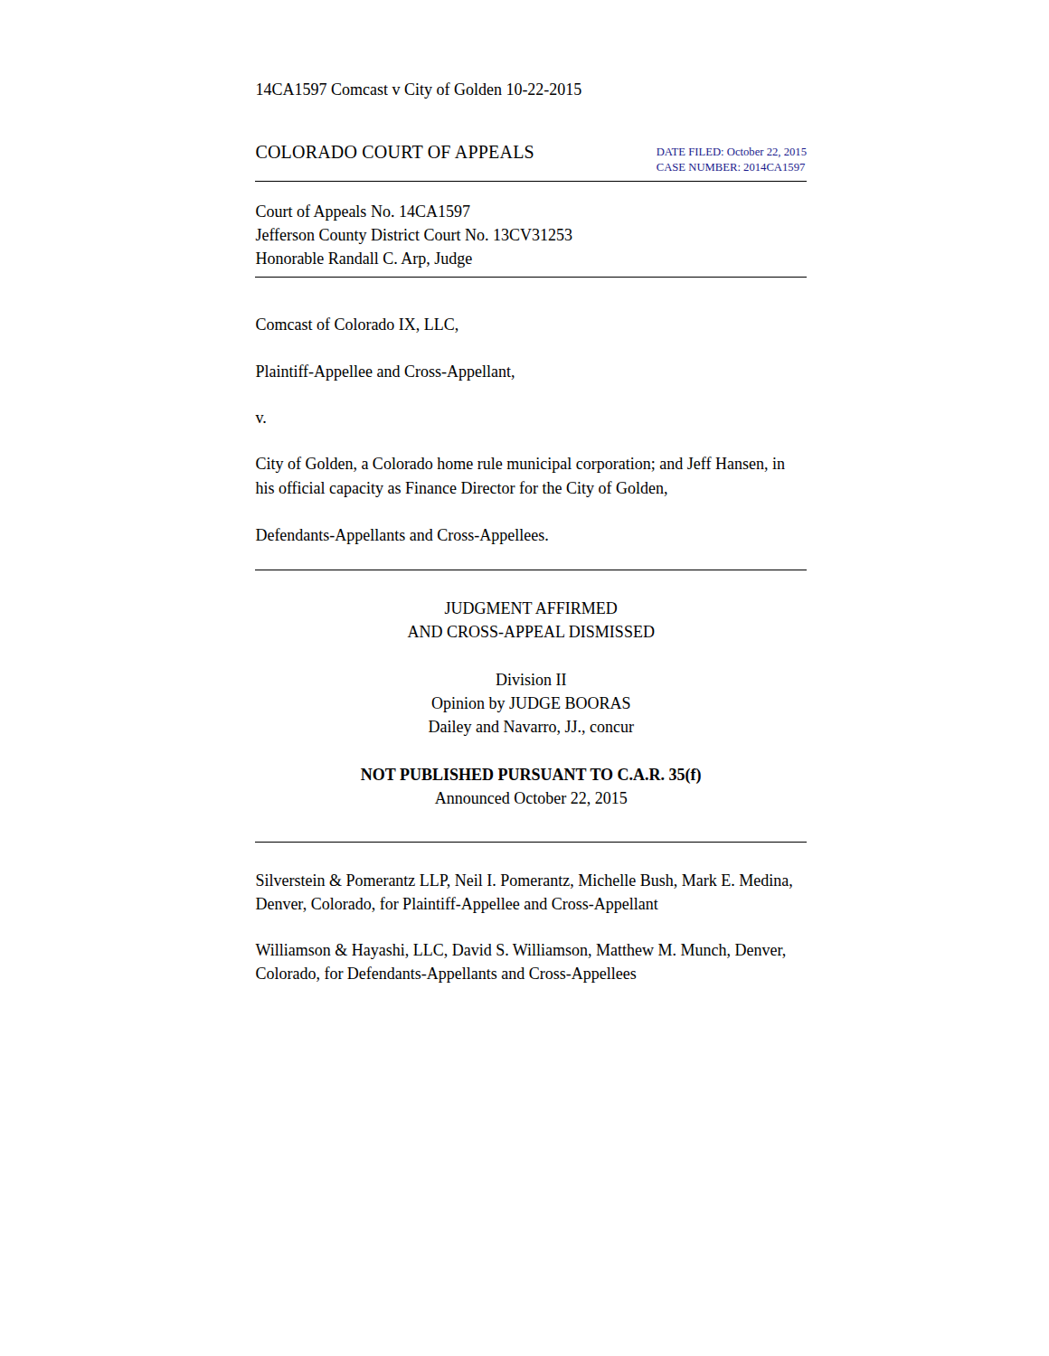14CA1597 Comcast v City of Golden 10-22-2015
COLORADO COURT OF APPEALS
DATE FILED: October 22, 2015
CASE NUMBER: 2014CA1597
Court of Appeals No. 14CA1597
Jefferson County District Court No. 13CV31253
Honorable Randall C. Arp, Judge
Comcast of Colorado IX, LLC,
Plaintiff-Appellee and Cross-Appellant,
v.
City of Golden, a Colorado home rule municipal corporation; and Jeff Hansen, in his official capacity as Finance Director for the City of Golden,
Defendants-Appellants and Cross-Appellees.
JUDGMENT AFFIRMED
AND CROSS-APPEAL DISMISSED
Division II
Opinion by JUDGE BOORAS
Dailey and Navarro, JJ., concur
NOT PUBLISHED PURSUANT TO C.A.R. 35(f)
Announced October 22, 2015
Silverstein & Pomerantz LLP, Neil I. Pomerantz, Michelle Bush, Mark E. Medina, Denver, Colorado, for Plaintiff-Appellee and Cross-Appellant
Williamson & Hayashi, LLC, David S. Williamson, Matthew M. Munch, Denver, Colorado, for Defendants-Appellants and Cross-Appellees